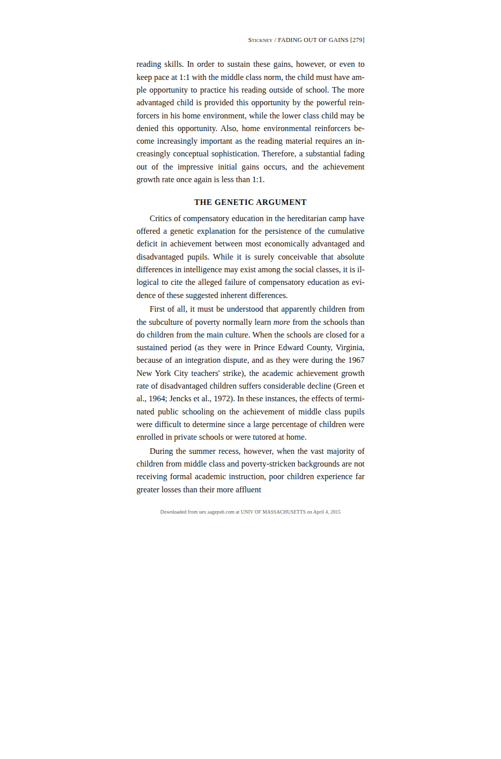Stickney / FADING OUT OF GAINS [279]
reading skills. In order to sustain these gains, however, or even to keep pace at 1:1 with the middle class norm, the child must have ample opportunity to practice his reading outside of school. The more advantaged child is provided this opportunity by the powerful reinforcers in his home environment, while the lower class child may be denied this opportunity. Also, home environmental reinforcers become increasingly important as the reading material requires an increasingly conceptual sophistication. Therefore, a substantial fading out of the impressive initial gains occurs, and the achievement growth rate once again is less than 1:1.
The Genetic Argument
Critics of compensatory education in the hereditarian camp have offered a genetic explanation for the persistence of the cumulative deficit in achievement between most economically advantaged and disadvantaged pupils. While it is surely conceivable that absolute differences in intelligence may exist among the social classes, it is illogical to cite the alleged failure of compensatory education as evidence of these suggested inherent differences.
First of all, it must be understood that apparently children from the subculture of poverty normally learn more from the schools than do children from the main culture. When the schools are closed for a sustained period (as they were in Prince Edward County, Virginia, because of an integration dispute, and as they were during the 1967 New York City teachers' strike), the academic achievement growth rate of disadvantaged children suffers considerable decline (Green et al., 1964; Jencks et al., 1972). In these instances, the effects of terminated public schooling on the achievement of middle class pupils were difficult to determine since a large percentage of children were enrolled in private schools or were tutored at home.
During the summer recess, however, when the vast majority of children from middle class and poverty-stricken backgrounds are not receiving formal academic instruction, poor children experience far greater losses than their more affluent
Downloaded from uex.sagepub.com at UNIV OF MASSACHUSETTS on April 4, 2015